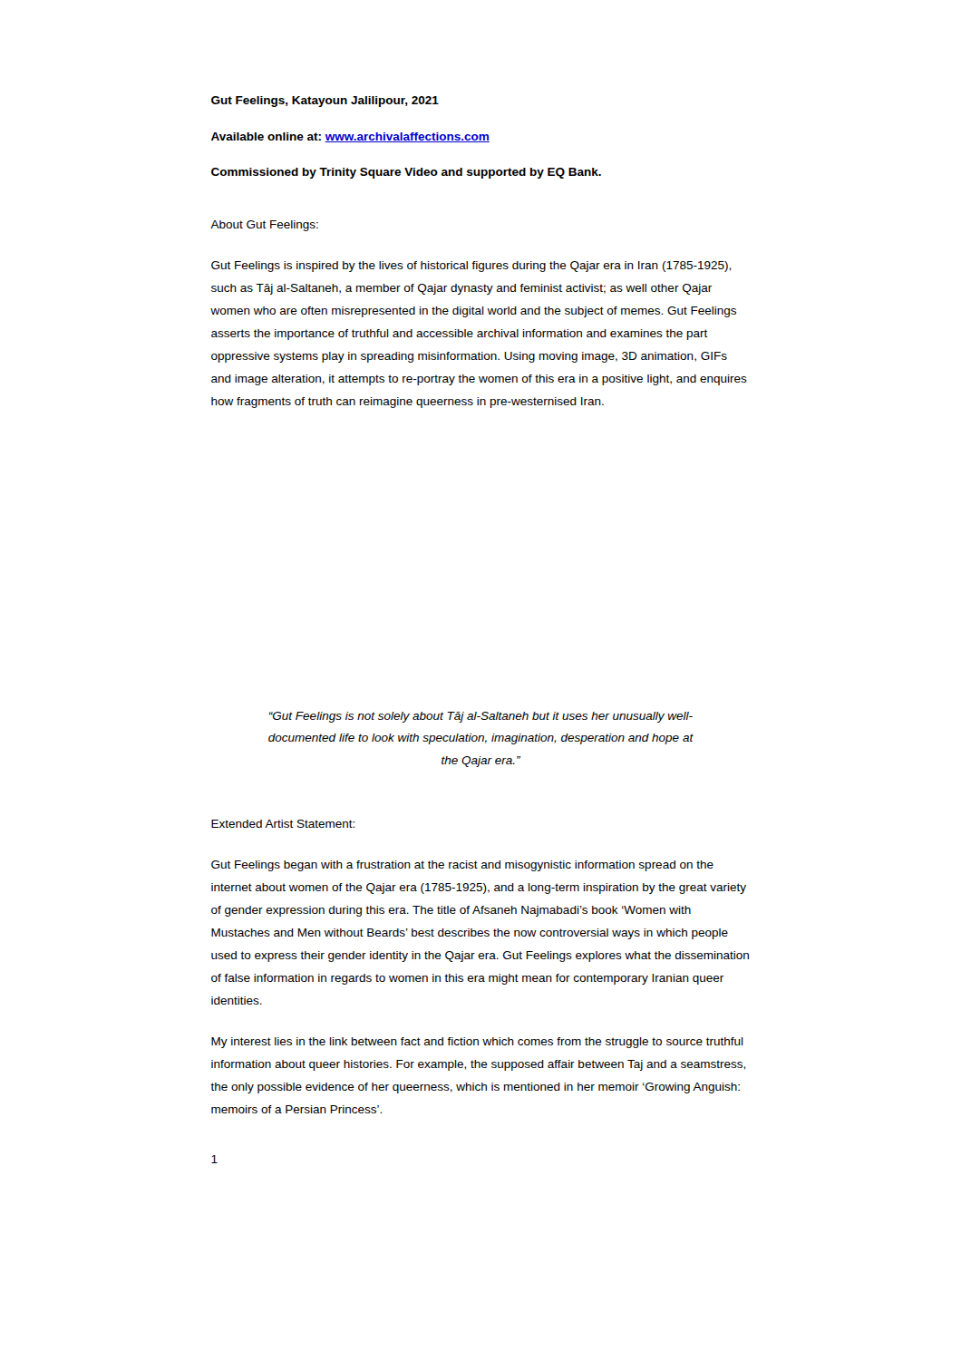Gut Feelings, Katayoun Jalilipour, 2021
Available online at: www.archivalaffections.com
Commissioned by Trinity Square Video and supported by EQ Bank.
About Gut Feelings:
Gut Feelings is inspired by the lives of historical figures during the Qajar era in Iran (1785-1925), such as Tāj al-Saltaneh, a member of Qajar dynasty and feminist activist; as well other Qajar women who are often misrepresented in the digital world and the subject of memes. Gut Feelings asserts the importance of truthful and accessible archival information and examines the part oppressive systems play in spreading misinformation. Using moving image, 3D animation, GIFs and image alteration, it attempts to re-portray the women of this era in a positive light, and enquires how fragments of truth can reimagine queerness in pre-westernised Iran.
“Gut Feelings is not solely about Tāj al-Saltaneh but it uses her unusually well-documented life to look with speculation, imagination, desperation and hope at the Qajar era.”
Extended Artist Statement:
Gut Feelings began with a frustration at the racist and misogynistic information spread on the internet about women of the Qajar era (1785-1925), and a long-term inspiration by the great variety of gender expression during this era. The title of Afsaneh Najmabadi’s book ‘Women with Mustaches and Men without Beards’ best describes the now controversial ways in which people used to express their gender identity in the Qajar era. Gut Feelings explores what the dissemination of false information in regards to women in this era might mean for contemporary Iranian queer identities.
My interest lies in the link between fact and fiction which comes from the struggle to source truthful information about queer histories. For example, the supposed affair between Taj and a seamstress, the only possible evidence of her queerness, which is mentioned in her memoir ‘Growing Anguish: memoirs of a Persian Princess’.
1